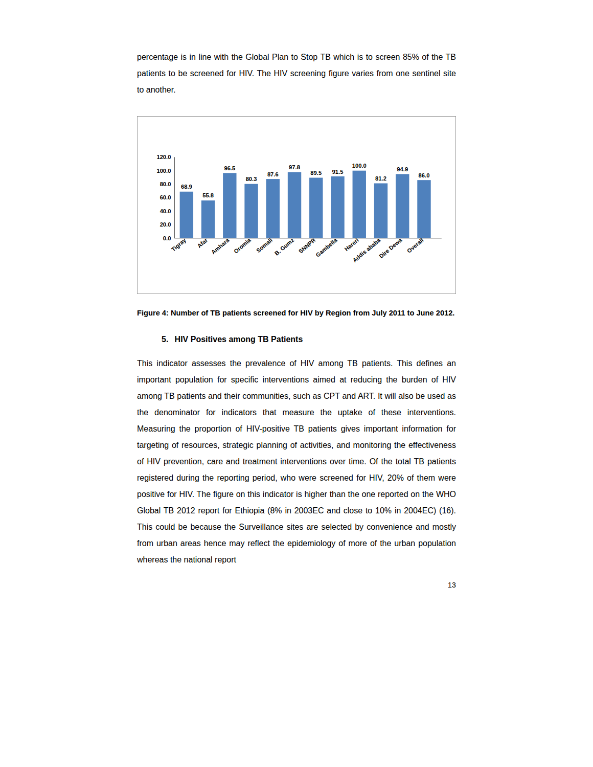percentage is in line with the Global Plan to Stop TB which is to screen 85% of the TB patients to be screened for HIV. The HIV screening figure varies from one sentinel site to another.
120.0 100.0 80.0 60.0 40.0 20.0 0.0 68.9 55.8 96.5 80.3 87.6 97.8 89.5 91.5 100.0 81.2 94.9 86.0 Tigray Afar Amhara Oromia Somali B. Gumz SNNPR Gambella Hareri Addis ababa Dire Dewa Overall
Figure 4: Number of TB patients screened for HIV by Region from July 2011 to June 2012.
5. HIV Positives among TB Patients
This indicator assesses the prevalence of HIV among TB patients. This defines an important population for specific interventions aimed at reducing the burden of HIV among TB patients and their communities, such as CPT and ART. It will also be used as the denominator for indicators that measure the uptake of these interventions. Measuring the proportion of HIV-positive TB patients gives important information for targeting of resources, strategic planning of activities, and monitoring the effectiveness of HIV prevention, care and treatment interventions over time. Of the total TB patients registered during the reporting period, who were screened for HIV, 20% of them were positive for HIV. The figure on this indicator is higher than the one reported on the WHO Global TB 2012 report for Ethiopia (8% in 2003EC and close to 10% in 2004EC) (16). This could be because the Surveillance sites are selected by convenience and mostly from urban areas hence may reflect the epidemiology of more of the urban population whereas the national report
13